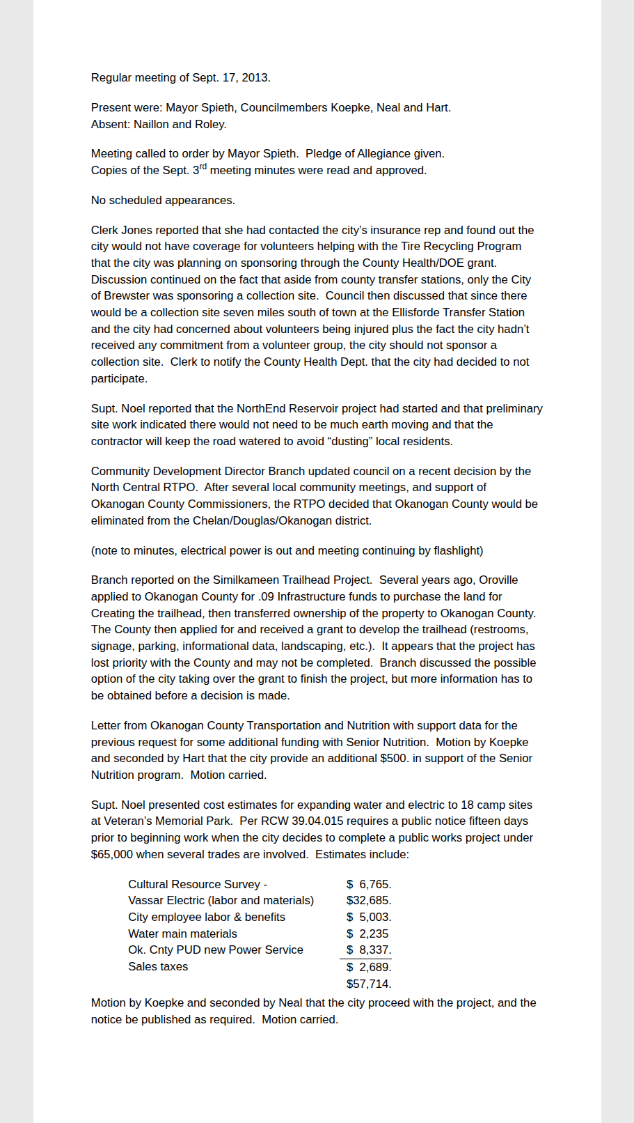Regular meeting of Sept. 17, 2013.
Present were: Mayor Spieth, Councilmembers Koepke, Neal and Hart.
Absent: Naillon and Roley.
Meeting called to order by Mayor Spieth. Pledge of Allegiance given.
Copies of the Sept. 3rd meeting minutes were read and approved.
No scheduled appearances.
Clerk Jones reported that she had contacted the city’s insurance rep and found out the city would not have coverage for volunteers helping with the Tire Recycling Program that the city was planning on sponsoring through the County Health/DOE grant. Discussion continued on the fact that aside from county transfer stations, only the City of Brewster was sponsoring a collection site. Council then discussed that since there would be a collection site seven miles south of town at the Ellisforde Transfer Station and the city had concerned about volunteers being injured plus the fact the city hadn’t received any commitment from a volunteer group, the city should not sponsor a collection site. Clerk to notify the County Health Dept. that the city had decided to not participate.
Supt. Noel reported that the NorthEnd Reservoir project had started and that preliminary site work indicated there would not need to be much earth moving and that the contractor will keep the road watered to avoid “dusting” local residents.
Community Development Director Branch updated council on a recent decision by the North Central RTPO. After several local community meetings, and support of Okanogan County Commissioners, the RTPO decided that Okanogan County would be eliminated from the Chelan/Douglas/Okanogan district.
(note to minutes, electrical power is out and meeting continuing by flashlight)
Branch reported on the Similkameen Trailhead Project. Several years ago, Oroville applied to Okanogan County for .09 Infrastructure funds to purchase the land for Creating the trailhead, then transferred ownership of the property to Okanogan County. The County then applied for and received a grant to develop the trailhead (restrooms, signage, parking, informational data, landscaping, etc.). It appears that the project has lost priority with the County and may not be completed. Branch discussed the possible option of the city taking over the grant to finish the project, but more information has to be obtained before a decision is made.
Letter from Okanogan County Transportation and Nutrition with support data for the previous request for some additional funding with Senior Nutrition. Motion by Koepke and seconded by Hart that the city provide an additional $500. in support of the Senior Nutrition program. Motion carried.
Supt. Noel presented cost estimates for expanding water and electric to 18 camp sites at Veteran’s Memorial Park. Per RCW 39.04.015 requires a public notice fifteen days prior to beginning work when the city decides to complete a public works project under $65,000 when several trades are involved. Estimates include:
| Cultural Resource Survey - | $ 6,765. |
| Vassar Electric (labor and materials) | $32,685. |
| City employee labor & benefits | $ 5,003. |
| Water main materials | $ 2,235 |
| Ok. Cnty PUD new Power Service | $ 8,337. |
| Sales taxes | $ 2,689. |
| | $57,714. |
Motion by Koepke and seconded by Neal that the city proceed with the project, and the notice be published as required. Motion carried.